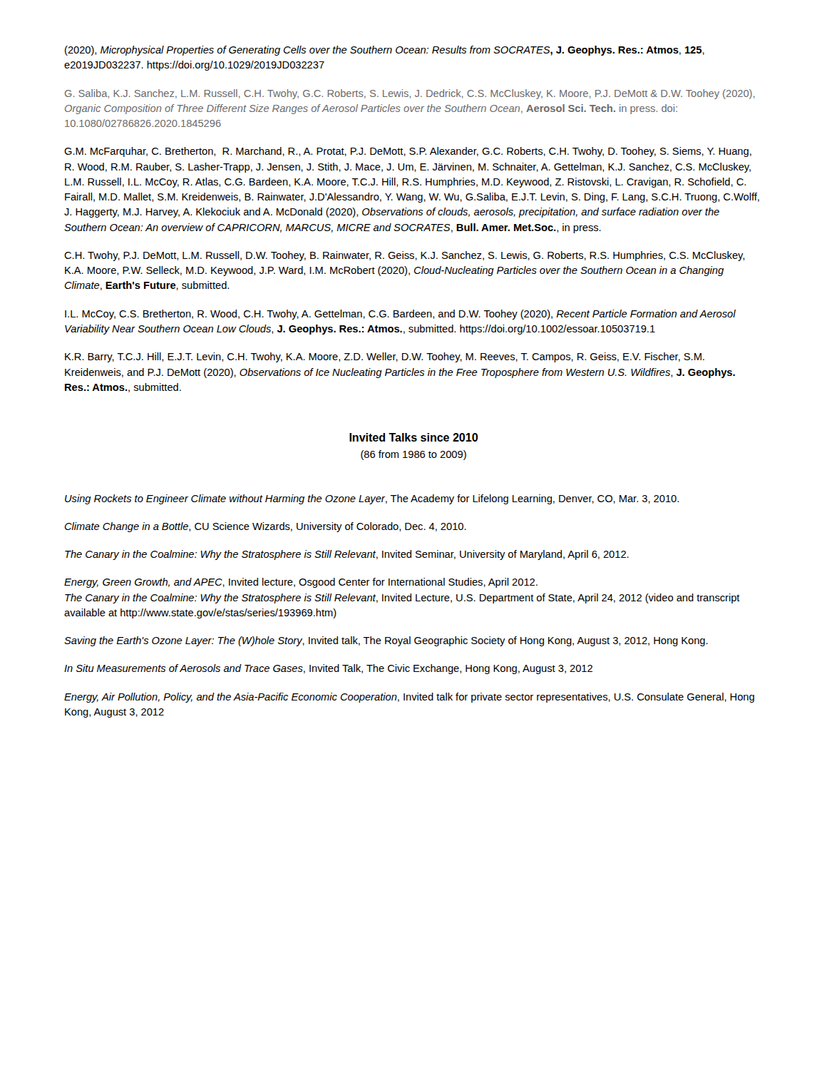(2020), Microphysical Properties of Generating Cells over the Southern Ocean: Results from SOCRATES, J. Geophys. Res.: Atmos, 125, e2019JD032237. https://doi.org/10.1029/2019JD032237
G. Saliba, K.J. Sanchez, L.M. Russell, C.H. Twohy, G.C. Roberts, S. Lewis, J. Dedrick, C.S. McCluskey, K. Moore, P.J. DeMott & D.W. Toohey (2020), Organic Composition of Three Different Size Ranges of Aerosol Particles over the Southern Ocean, Aerosol Sci. Tech. in press. doi: 10.1080/02786826.2020.1845296
G.M. McFarquhar, C. Bretherton, R. Marchand, R., A. Protat, P.J. DeMott, S.P. Alexander, G.C. Roberts, C.H. Twohy, D. Toohey, S. Siems, Y. Huang, R. Wood, R.M. Rauber, S. Lasher-Trapp, J. Jensen, J. Stith, J. Mace, J. Um, E. Järvinen, M. Schnaiter, A. Gettelman, K.J. Sanchez, C.S. McCluskey, L.M. Russell, I.L. McCoy, R. Atlas, C.G. Bardeen, K.A. Moore, T.C.J. Hill, R.S. Humphries, M.D. Keywood, Z. Ristovski, L. Cravigan, R. Schofield, C. Fairall, M.D. Mallet, S.M. Kreidenweis, B. Rainwater, J.D'Alessandro, Y. Wang, W. Wu, G.Saliba, E.J.T. Levin, S. Ding, F. Lang, S.C.H. Truong, C.Wolff, J. Haggerty, M.J. Harvey, A. Klekociuk and A. McDonald (2020), Observations of clouds, aerosols, precipitation, and surface radiation over the Southern Ocean: An overview of CAPRICORN, MARCUS, MICRE and SOCRATES, Bull. Amer. Met.Soc., in press.
C.H. Twohy, P.J. DeMott, L.M. Russell, D.W. Toohey, B. Rainwater, R. Geiss, K.J. Sanchez, S. Lewis, G. Roberts, R.S. Humphries, C.S. McCluskey, K.A. Moore, P.W. Selleck, M.D. Keywood, J.P. Ward, I.M. McRobert (2020), Cloud-Nucleating Particles over the Southern Ocean in a Changing Climate, Earth's Future, submitted.
I.L. McCoy, C.S. Bretherton, R. Wood, C.H. Twohy, A. Gettelman, C.G. Bardeen, and D.W. Toohey (2020), Recent Particle Formation and Aerosol Variability Near Southern Ocean Low Clouds, J. Geophys. Res.: Atmos., submitted. https://doi.org/10.1002/essoar.10503719.1
K.R. Barry, T.C.J. Hill, E.J.T. Levin, C.H. Twohy, K.A. Moore, Z.D. Weller, D.W. Toohey, M. Reeves, T. Campos, R. Geiss, E.V. Fischer, S.M. Kreidenweis, and P.J. DeMott (2020), Observations of Ice Nucleating Particles in the Free Troposphere from Western U.S. Wildfires, J. Geophys. Res.: Atmos., submitted.
Invited Talks since 2010
(86 from 1986 to 2009)
Using Rockets to Engineer Climate without Harming the Ozone Layer, The Academy for Lifelong Learning, Denver, CO, Mar. 3, 2010.
Climate Change in a Bottle, CU Science Wizards, University of Colorado, Dec. 4, 2010.
The Canary in the Coalmine: Why the Stratosphere is Still Relevant, Invited Seminar, University of Maryland, April 6, 2012.
Energy, Green Growth, and APEC, Invited lecture, Osgood Center for International Studies, April 2012.
The Canary in the Coalmine: Why the Stratosphere is Still Relevant, Invited Lecture, U.S. Department of State, April 24, 2012 (video and transcript available at http://www.state.gov/e/stas/series/193969.htm)
Saving the Earth's Ozone Layer: The (W)hole Story, Invited talk, The Royal Geographic Society of Hong Kong, August 3, 2012, Hong Kong.
In Situ Measurements of Aerosols and Trace Gases, Invited Talk, The Civic Exchange, Hong Kong, August 3, 2012
Energy, Air Pollution, Policy, and the Asia-Pacific Economic Cooperation, Invited talk for private sector representatives, U.S. Consulate General, Hong Kong, August 3, 2012